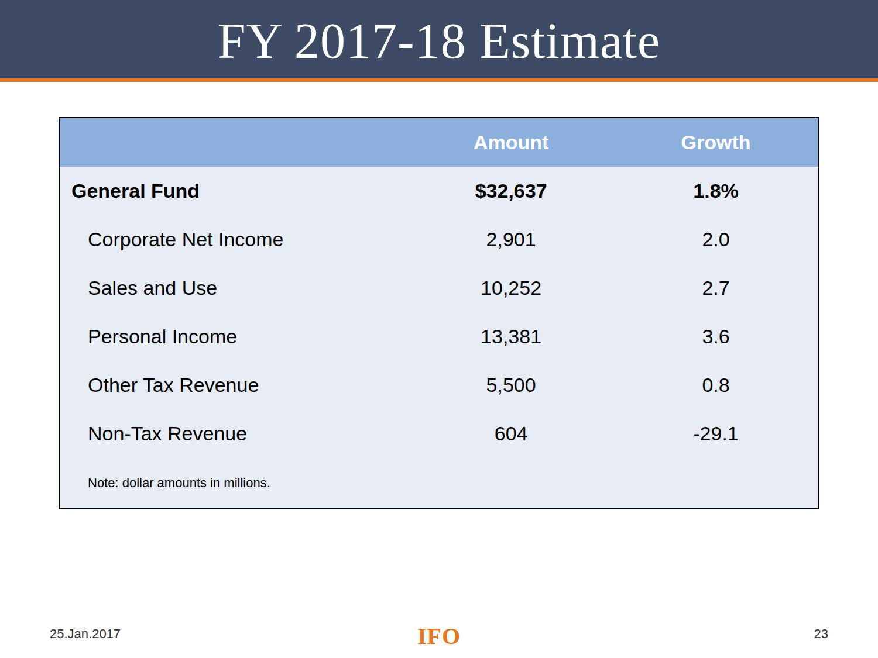FY 2017-18 Estimate
| | Amount | Growth |
| --- | --- | --- |
| General Fund | $32,637 | 1.8% |
| Corporate Net Income | 2,901 | 2.0 |
| Sales and Use | 10,252 | 2.7 |
| Personal Income | 13,381 | 3.6 |
| Other Tax Revenue | 5,500 | 0.8 |
| Non-Tax Revenue | 604 | -29.1 |
| Note: dollar amounts in millions. |
25.Jan.2017
IFO
23